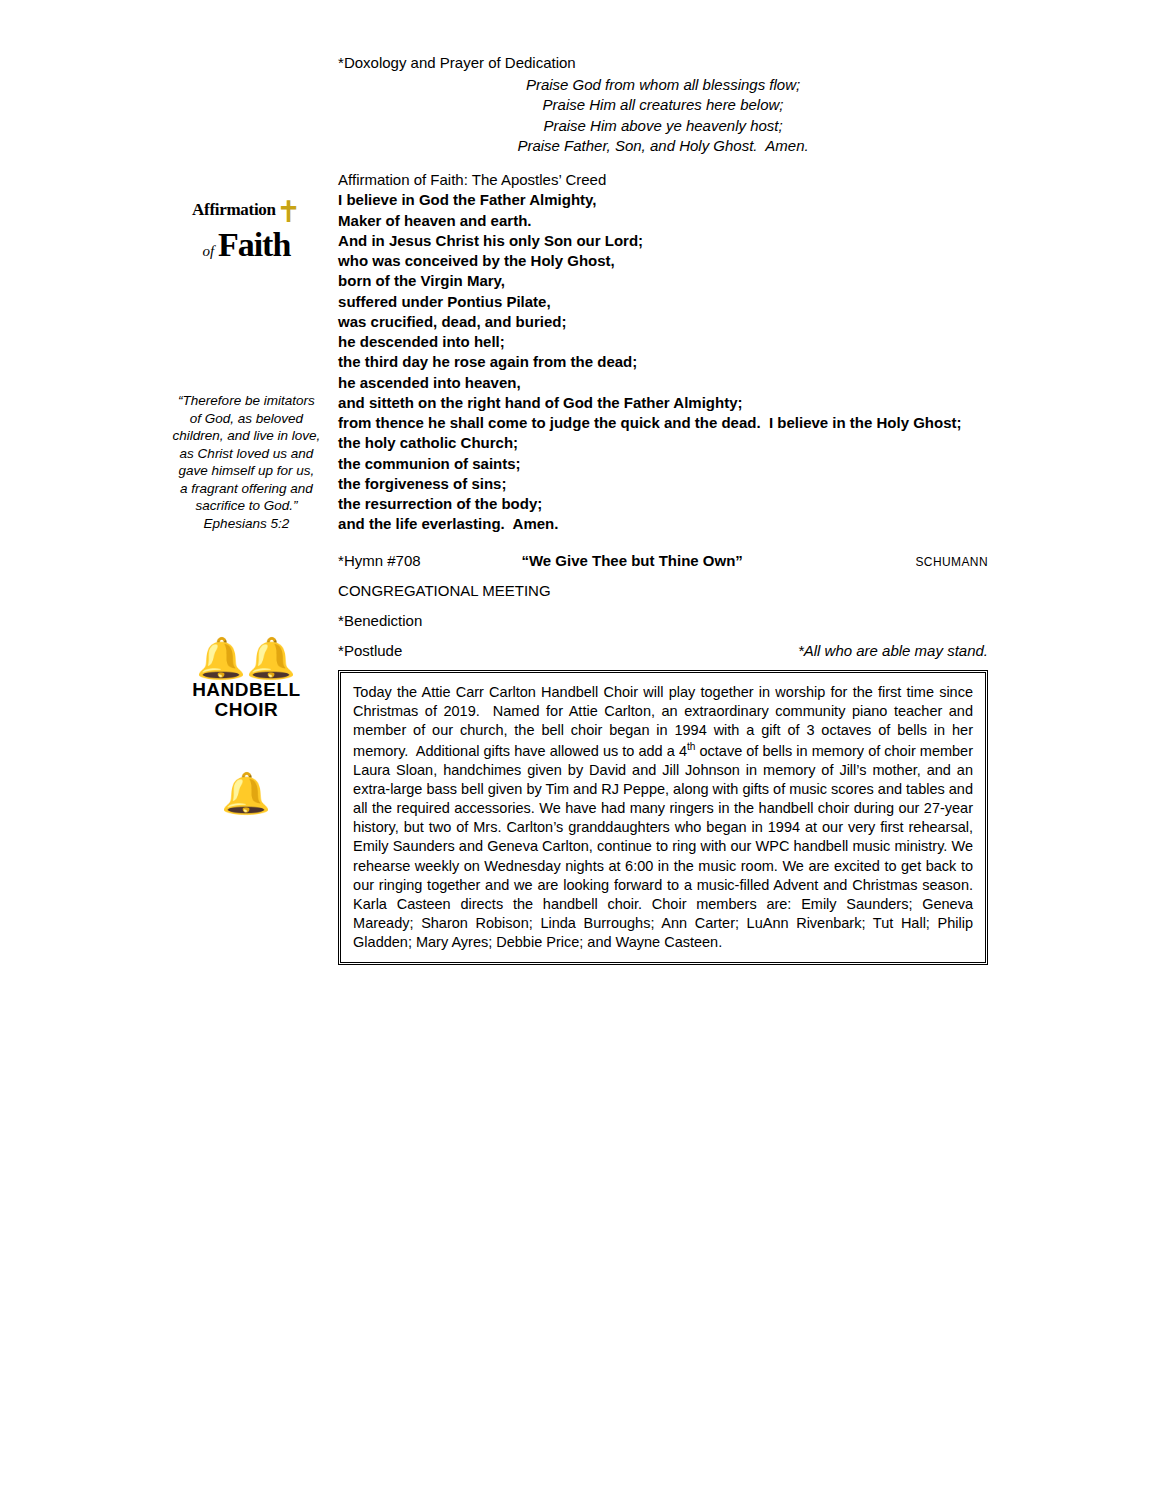Affirmation✝
of Faith
“Therefore be imitators of God, as beloved children, and live in love, as Christ loved us and gave himself up for us,
a fragrant offering and sacrifice to God.”
Ephesians 5:2
🔔🔔
HANDBELL
CHOIR
🔔
*Doxology and Prayer of Dedication
Praise God from whom all blessings flow;
Praise Him all creatures here below;
Praise Him above ye heavenly host;
Praise Father, Son, and Holy Ghost. Amen.
Affirmation of Faith: The Apostles’ Creed
I believe in God the Father Almighty,
Maker of heaven and earth.
And in Jesus Christ his only Son our Lord;
who was conceived by the Holy Ghost,
born of the Virgin Mary,
suffered under Pontius Pilate,
was crucified, dead, and buried;
he descended into hell;
the third day he rose again from the dead;
he ascended into heaven,
and sitteth on the right hand of God the Father Almighty;
from thence he shall come to judge the quick and the dead. I believe in the Holy Ghost; the holy catholic Church;
the communion of saints;
the forgiveness of sins;
the resurrection of the body;
and the life everlasting. Amen.
*Hymn #708 “We Give Thee but Thine Own” SCHUMANN
CONGREGATIONAL MEETING
*Benediction
*Postlude *All who are able may stand.
Today the Attie Carr Carlton Handbell Choir will play together in worship for the first time since Christmas of 2019. Named for Attie Carlton, an extraordinary community piano teacher and member of our church, the bell choir began in 1994 with a gift of 3 octaves of bells in her memory. Additional gifts have allowed us to add a 4th octave of bells in memory of choir member Laura Sloan, handchimes given by David and Jill Johnson in memory of Jill’s mother, and an extra-large bass bell given by Tim and RJ Peppe, along with gifts of music scores and tables and all the required accessories. We have had many ringers in the handbell choir during our 27-year history, but two of Mrs. Carlton’s granddaughters who began in 1994 at our very first rehearsal, Emily Saunders and Geneva Carlton, continue to ring with our WPC handbell music ministry. We rehearse weekly on Wednesday nights at 6:00 in the music room. We are excited to get back to our ringing together and we are looking forward to a music-filled Advent and Christmas season. Karla Casteen directs the handbell choir. Choir members are: Emily Saunders; Geneva Maready; Sharon Robison; Linda Burroughs; Ann Carter; LuAnn Rivenbark; Tut Hall; Philip Gladden; Mary Ayres; Debbie Price; and Wayne Casteen.